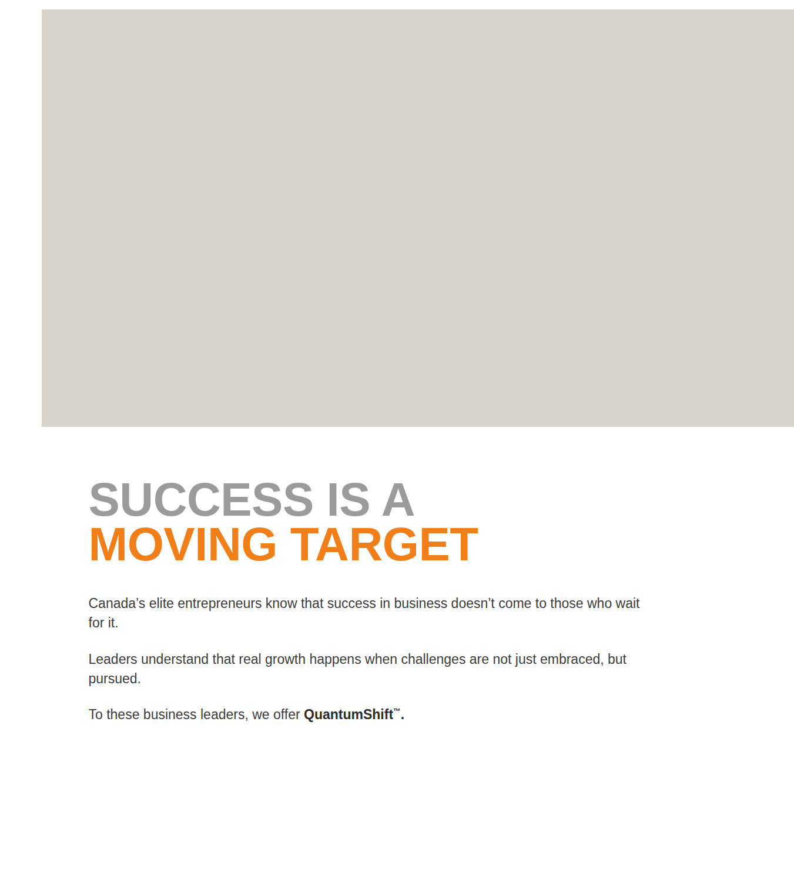Success is a Moving Target
Canada’s elite entrepreneurs know that success in business doesn’t come to those who wait for it.
Leaders understand that real growth happens when challenges are not just embraced, but pursued.
To these business leaders, we offer QuantumShift™.